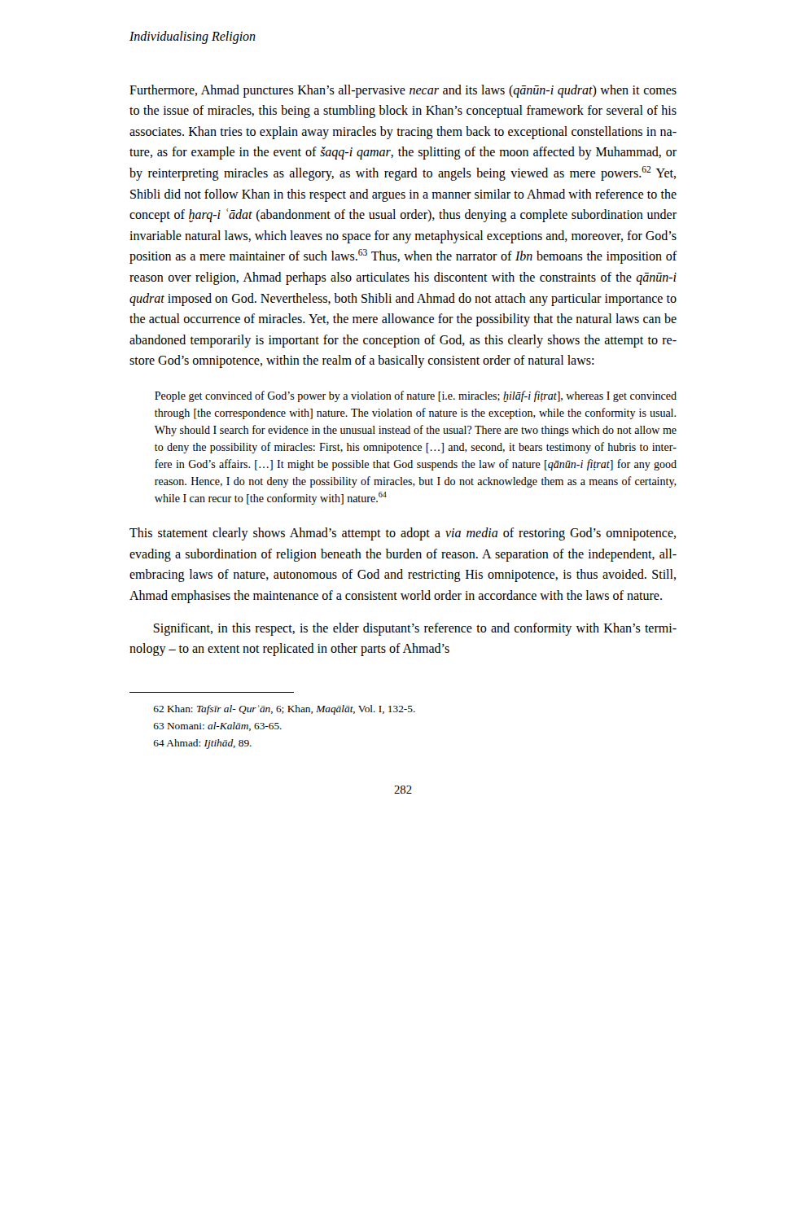Individualising Religion
Furthermore, Ahmad punctures Khan’s all-pervasive necar and its laws (qānūn-i qudrat) when it comes to the issue of miracles, this being a stumbling block in Khan’s conceptual framework for several of his associates. Khan tries to explain away miracles by tracing them back to exceptional constellations in nature, as for example in the event of šaqq-i qamar, the splitting of the moon affected by Muhammad, or by reinterpreting miracles as allegory, as with regard to angels being viewed as mere powers.62 Yet, Shibli did not follow Khan in this respect and argues in a manner similar to Ahmad with reference to the concept of ḫarq-i ʿādat (abandonment of the usual order), thus denying a complete subordination under invariable natural laws, which leaves no space for any metaphysical exceptions and, moreover, for God’s position as a mere maintainer of such laws.63 Thus, when the narrator of Ibn bemoans the imposition of reason over religion, Ahmad perhaps also articulates his discontent with the constraints of the qānūn-i qudrat imposed on God. Nevertheless, both Shibli and Ahmad do not attach any particular importance to the actual occurrence of miracles. Yet, the mere allowance for the possibility that the natural laws can be abandoned temporarily is important for the conception of God, as this clearly shows the attempt to restore God’s omnipotence, within the realm of a basically consistent order of natural laws:
People get convinced of God’s power by a violation of nature [i.e. miracles; ḫilāf-i fiṭrat], whereas I get convinced through [the correspondence with] nature. The violation of nature is the exception, while the conformity is usual. Why should I search for evidence in the unusual instead of the usual? There are two things which do not allow me to deny the possibility of miracles: First, his omnipotence […] and, second, it bears testimony of hubris to interfere in God’s affairs. […] It might be possible that God suspends the law of nature [qānūn-i fiṭrat] for any good reason. Hence, I do not deny the possibility of miracles, but I do not acknowledge them as a means of certainty, while I can recur to [the conformity with] nature.64
This statement clearly shows Ahmad’s attempt to adopt a via media of restoring God’s omnipotence, evading a subordination of religion beneath the burden of reason. A separation of the independent, all-embracing laws of nature, autonomous of God and restricting His omnipotence, is thus avoided. Still, Ahmad emphasises the maintenance of a consistent world order in accordance with the laws of nature.
Significant, in this respect, is the elder disputant’s reference to and conformity with Khan’s terminology – to an extent not replicated in other parts of Ahmad’s
62 Khan: Tafsīr al- Qurʾān, 6; Khan, Maqālāt, Vol. I, 132-5.
63 Nomani: al-Kalām, 63-65.
64 Ahmad: Ijtihād, 89.
282